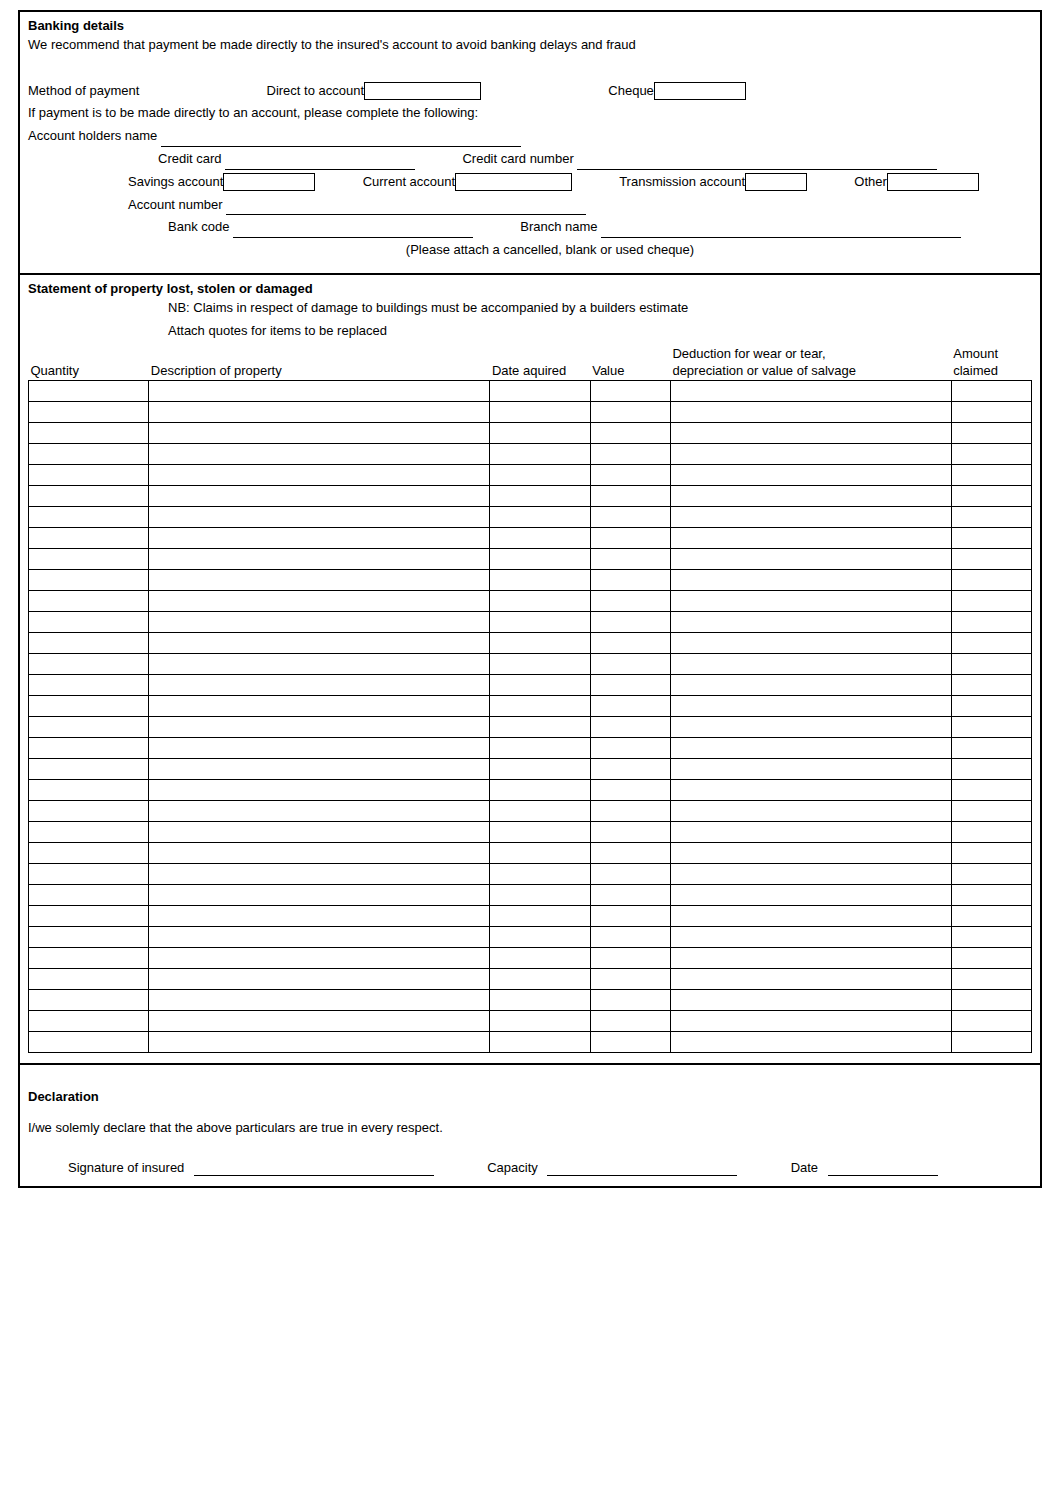Banking details
We recommend that payment be made directly to the insured's account to avoid banking delays and fraud
Method of payment Direct to account Cheque
If payment is to be made directly to an account, please complete the following:
Account holders name
Credit card Credit card number
Savings account Current account Transmission account Other
Account number
Bank code Branch name
(Please attach a cancelled, blank or used cheque)
Statement of property lost, stolen or damaged
NB: Claims in respect of damage to buildings must be accompanied by a builders estimate
Attach quotes for items to be replaced
| | | | | Deduction for wear or tear, | Amount |
| --- | --- | --- | --- | --- | --- |
| Quantity | Description of property | Date aquired | Value | depreciation or value of salvage | claimed |
Declaration
I/we solemly declare that the above particulars are true in every respect.
Signature of insured Capacity Date